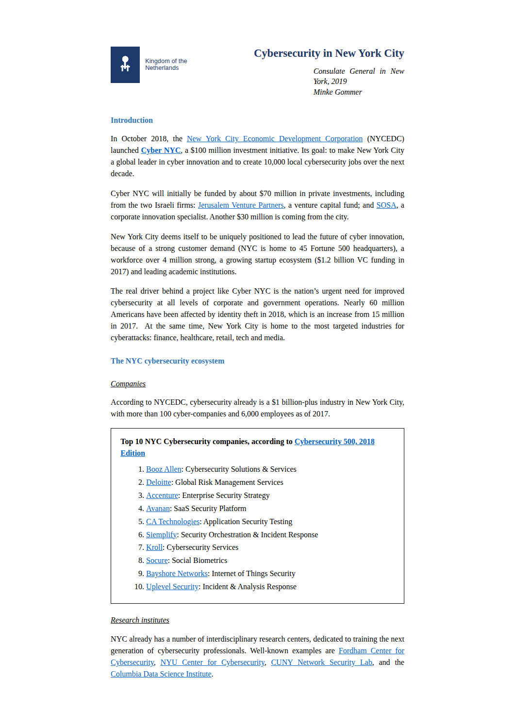Kingdom of the Netherlands
Cybersecurity in New York City
Consulate General in New York, 2019
Minke Gommer
Introduction
In October 2018, the New York City Economic Development Corporation (NYCEDC) launched Cyber NYC, a $100 million investment initiative. Its goal: to make New York City a global leader in cyber innovation and to create 10,000 local cybersecurity jobs over the next decade.
Cyber NYC will initially be funded by about $70 million in private investments, including from the two Israeli firms: Jerusalem Venture Partners, a venture capital fund; and SOSA, a corporate innovation specialist. Another $30 million is coming from the city.
New York City deems itself to be uniquely positioned to lead the future of cyber innovation, because of a strong customer demand (NYC is home to 45 Fortune 500 headquarters), a workforce over 4 million strong, a growing startup ecosystem ($1.2 billion VC funding in 2017) and leading academic institutions.
The real driver behind a project like Cyber NYC is the nation’s urgent need for improved cybersecurity at all levels of corporate and government operations. Nearly 60 million Americans have been affected by identity theft in 2018, which is an increase from 15 million in 2017. At the same time, New York City is home to the most targeted industries for cyberattacks: finance, healthcare, retail, tech and media.
The NYC cybersecurity ecosystem
Companies
According to NYCEDC, cybersecurity already is a $1 billion-plus industry in New York City, with more than 100 cyber-companies and 6,000 employees as of 2017.
Top 10 NYC Cybersecurity companies, according to Cybersecurity 500, 2018 Edition
Booz Allen: Cybersecurity Solutions & Services
Deloitte: Global Risk Management Services
Accenture: Enterprise Security Strategy
Avanan: SaaS Security Platform
CA Technologies: Application Security Testing
Siemplify: Security Orchestration & Incident Response
Kroll: Cybersecurity Services
Socure: Social Biometrics
Bayshore Networks: Internet of Things Security
Uplevel Security: Incident & Analysis Response
Research institutes
NYC already has a number of interdisciplinary research centers, dedicated to training the next generation of cybersecurity professionals. Well-known examples are Fordham Center for Cybersecurity, NYU Center for Cybersecurity, CUNY Network Security Lab, and the Columbia Data Science Institute.